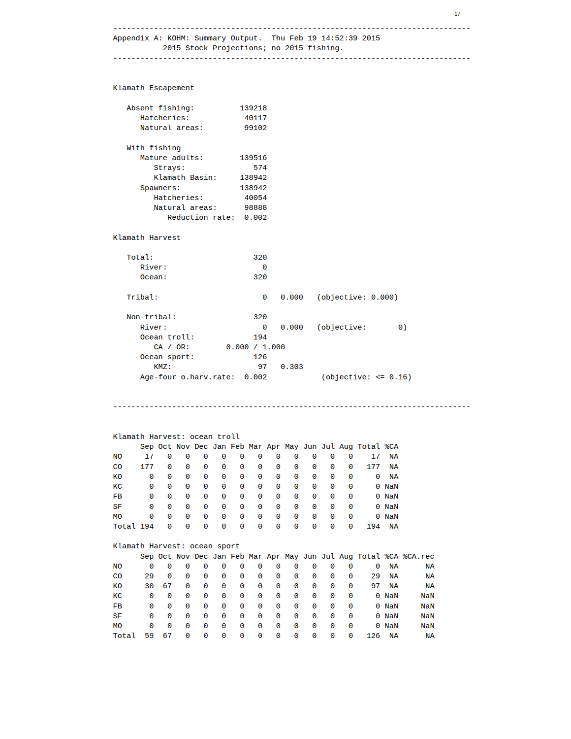17
-------------------------------------------------------------------------------
Appendix A: KOHM: Summary Output.  Thu Feb 19 14:52:39 2015
           2015 Stock Projections; no 2015 fishing.
-------------------------------------------------------------------------------


Klamath Escapement

   Absent fishing:          139218
      Hatcheries:            40117
      Natural areas:         99102

   With fishing
      Mature adults:        139516
         Strays:               574
         Klamath Basin:     138942
      Spawners:             138942
         Hatcheries:         40054
         Natural areas:      98888
            Reduction rate:  0.002

Klamath Harvest

   Total:                      320
      River:                     0
      Ocean:                   320

   Tribal:                       0   0.000   (objective: 0.000)

   Non-tribal:                 320
      River:                     0   0.000   (objective:       0)
      Ocean troll:             194
         CA / OR:        0.000 / 1.000
      Ocean sport:             126
         KMZ:                   97   0.303
      Age-four o.harv.rate:  0.002            (objective: <= 0.16)


-------------------------------------------------------------------------------


Klamath Harvest: ocean troll
      Sep Oct Nov Dec Jan Feb Mar Apr May Jun Jul Aug Total %CA
NO     17   0   0   0   0   0   0   0   0   0   0   0    17  NA
CO    177   0   0   0   0   0   0   0   0   0   0   0   177  NA
KO      0   0   0   0   0   0   0   0   0   0   0   0     0  NA
KC      0   0   0   0   0   0   0   0   0   0   0   0     0 NaN
FB      0   0   0   0   0   0   0   0   0   0   0   0     0 NaN
SF      0   0   0   0   0   0   0   0   0   0   0   0     0 NaN
MO      0   0   0   0   0   0   0   0   0   0   0   0     0 NaN
Total 194   0   0   0   0   0   0   0   0   0   0   0   194  NA

Klamath Harvest: ocean sport
      Sep Oct Nov Dec Jan Feb Mar Apr May Jun Jul Aug Total %CA %CA.rec
NO      0   0   0   0   0   0   0   0   0   0   0   0     0  NA      NA
CO     29   0   0   0   0   0   0   0   0   0   0   0    29  NA      NA
KO     30  67   0   0   0   0   0   0   0   0   0   0    97  NA      NA
KC      0   0   0   0   0   0   0   0   0   0   0   0     0 NaN     NaN
FB      0   0   0   0   0   0   0   0   0   0   0   0     0 NaN     NaN
SF      0   0   0   0   0   0   0   0   0   0   0   0     0 NaN     NaN
MO      0   0   0   0   0   0   0   0   0   0   0   0     0 NaN     NaN
Total  59  67   0   0   0   0   0   0   0   0   0   0   126  NA      NA